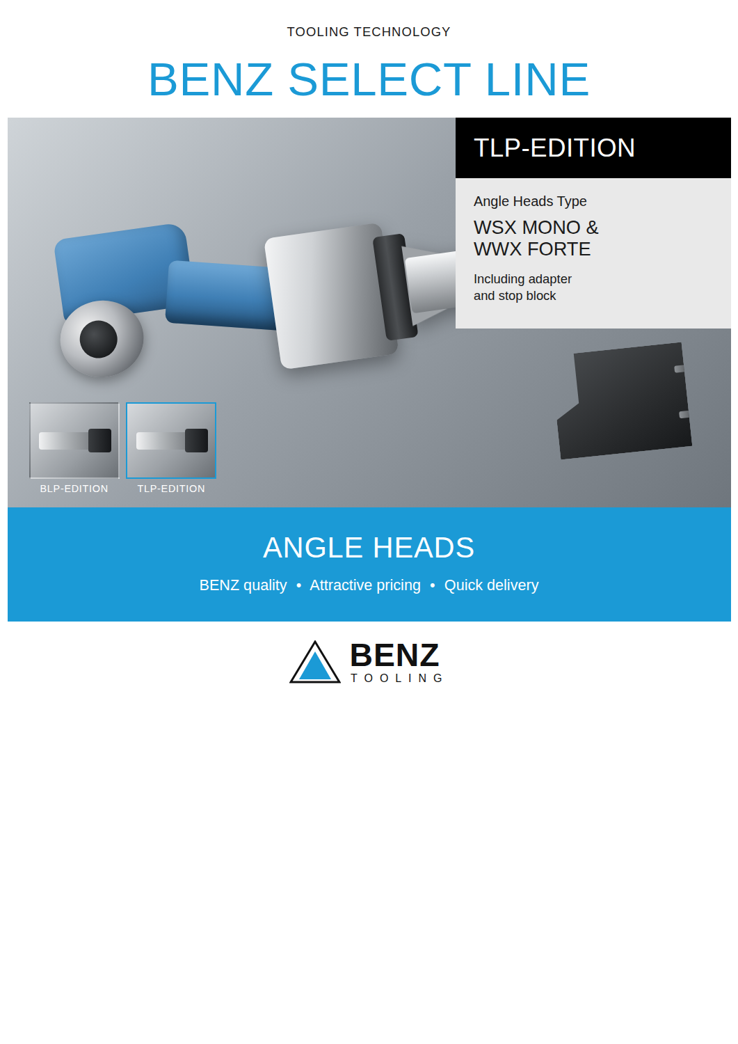Tooling Technology
BENZ Select Line
TLP-EDITION
Angle Heads Type
WSX MONO &
WWX FORTE
Including adapter
and stop block
BLP-EDITION
TLP-EDITION
Angle Heads
BENZ quality • Attractive pricing • Quick delivery
BENZ TOOLING